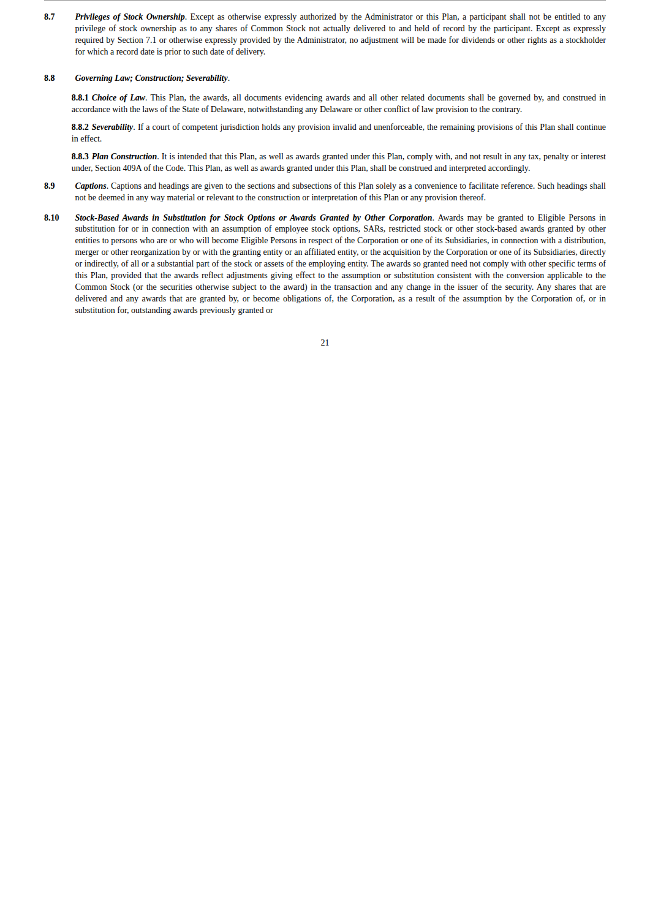8.7
Privileges of Stock Ownership. Except as otherwise expressly authorized by the Administrator or this Plan, a participant shall not be entitled to any privilege of stock ownership as to any shares of Common Stock not actually delivered to and held of record by the participant. Except as expressly required by Section 7.1 or otherwise expressly provided by the Administrator, no adjustment will be made for dividends or other rights as a stockholder for which a record date is prior to such date of delivery.
8.8
Governing Law; Construction; Severability.
8.8.1 Choice of Law. This Plan, the awards, all documents evidencing awards and all other related documents shall be governed by, and construed in accordance with the laws of the State of Delaware, notwithstanding any Delaware or other conflict of law provision to the contrary.
8.8.2 Severability. If a court of competent jurisdiction holds any provision invalid and unenforceable, the remaining provisions of this Plan shall continue in effect.
8.8.3 Plan Construction. It is intended that this Plan, as well as awards granted under this Plan, comply with, and not result in any tax, penalty or interest under, Section 409A of the Code. This Plan, as well as awards granted under this Plan, shall be construed and interpreted accordingly.
8.9
Captions. Captions and headings are given to the sections and subsections of this Plan solely as a convenience to facilitate reference. Such headings shall not be deemed in any way material or relevant to the construction or interpretation of this Plan or any provision thereof.
8.10
Stock-Based Awards in Substitution for Stock Options or Awards Granted by Other Corporation. Awards may be granted to Eligible Persons in substitution for or in connection with an assumption of employee stock options, SARs, restricted stock or other stock-based awards granted by other entities to persons who are or who will become Eligible Persons in respect of the Corporation or one of its Subsidiaries, in connection with a distribution, merger or other reorganization by or with the granting entity or an affiliated entity, or the acquisition by the Corporation or one of its Subsidiaries, directly or indirectly, of all or a substantial part of the stock or assets of the employing entity. The awards so granted need not comply with other specific terms of this Plan, provided that the awards reflect adjustments giving effect to the assumption or substitution consistent with the conversion applicable to the Common Stock (or the securities otherwise subject to the award) in the transaction and any change in the issuer of the security. Any shares that are delivered and any awards that are granted by, or become obligations of, the Corporation, as a result of the assumption by the Corporation of, or in substitution for, outstanding awards previously granted or
21